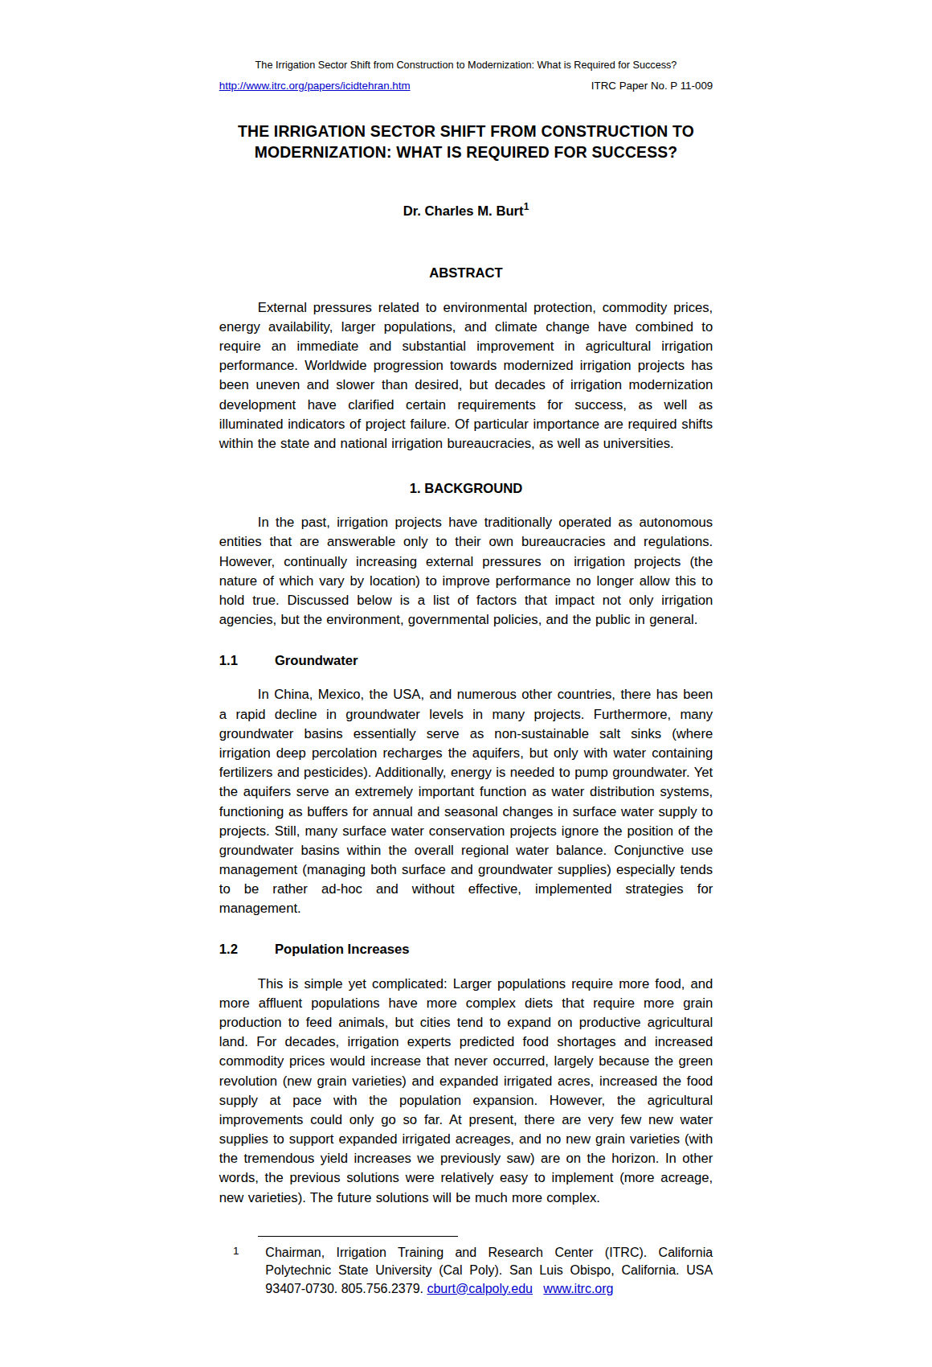The Irrigation Sector Shift from Construction to Modernization: What is Required for Success?
http://www.itrc.org/papers/icidtehran.htm ITRC Paper No. P 11-009
THE IRRIGATION SECTOR SHIFT FROM CONSTRUCTION TO
MODERNIZATION: WHAT IS REQUIRED FOR SUCCESS?
Dr. Charles M. Burt1
ABSTRACT
External pressures related to environmental protection, commodity prices, energy availability, larger populations, and climate change have combined to require an immediate and substantial improvement in agricultural irrigation performance. Worldwide progression towards modernized irrigation projects has been uneven and slower than desired, but decades of irrigation modernization development have clarified certain requirements for success, as well as illuminated indicators of project failure. Of particular importance are required shifts within the state and national irrigation bureaucracies, as well as universities.
1. BACKGROUND
In the past, irrigation projects have traditionally operated as autonomous entities that are answerable only to their own bureaucracies and regulations. However, continually increasing external pressures on irrigation projects (the nature of which vary by location) to improve performance no longer allow this to hold true. Discussed below is a list of factors that impact not only irrigation agencies, but the environment, governmental policies, and the public in general.
1.1 Groundwater
In China, Mexico, the USA, and numerous other countries, there has been a rapid decline in groundwater levels in many projects. Furthermore, many groundwater basins essentially serve as non-sustainable salt sinks (where irrigation deep percolation recharges the aquifers, but only with water containing fertilizers and pesticides). Additionally, energy is needed to pump groundwater. Yet the aquifers serve an extremely important function as water distribution systems, functioning as buffers for annual and seasonal changes in surface water supply to projects. Still, many surface water conservation projects ignore the position of the groundwater basins within the overall regional water balance. Conjunctive use management (managing both surface and groundwater supplies) especially tends to be rather ad-hoc and without effective, implemented strategies for management.
1.2 Population Increases
This is simple yet complicated: Larger populations require more food, and more affluent populations have more complex diets that require more grain production to feed animals, but cities tend to expand on productive agricultural land. For decades, irrigation experts predicted food shortages and increased commodity prices would increase that never occurred, largely because the green revolution (new grain varieties) and expanded irrigated acres, increased the food supply at pace with the population expansion. However, the agricultural improvements could only go so far. At present, there are very few new water supplies to support expanded irrigated acreages, and no new grain varieties (with the tremendous yield increases we previously saw) are on the horizon. In other words, the previous solutions were relatively easy to implement (more acreage, new varieties). The future solutions will be much more complex.
1
Chairman, Irrigation Training and Research Center (ITRC). California Polytechnic State University (Cal Poly). San Luis Obispo, California. USA 93407-0730. 805.756.2379. cburt@calpoly.edu www.itrc.org